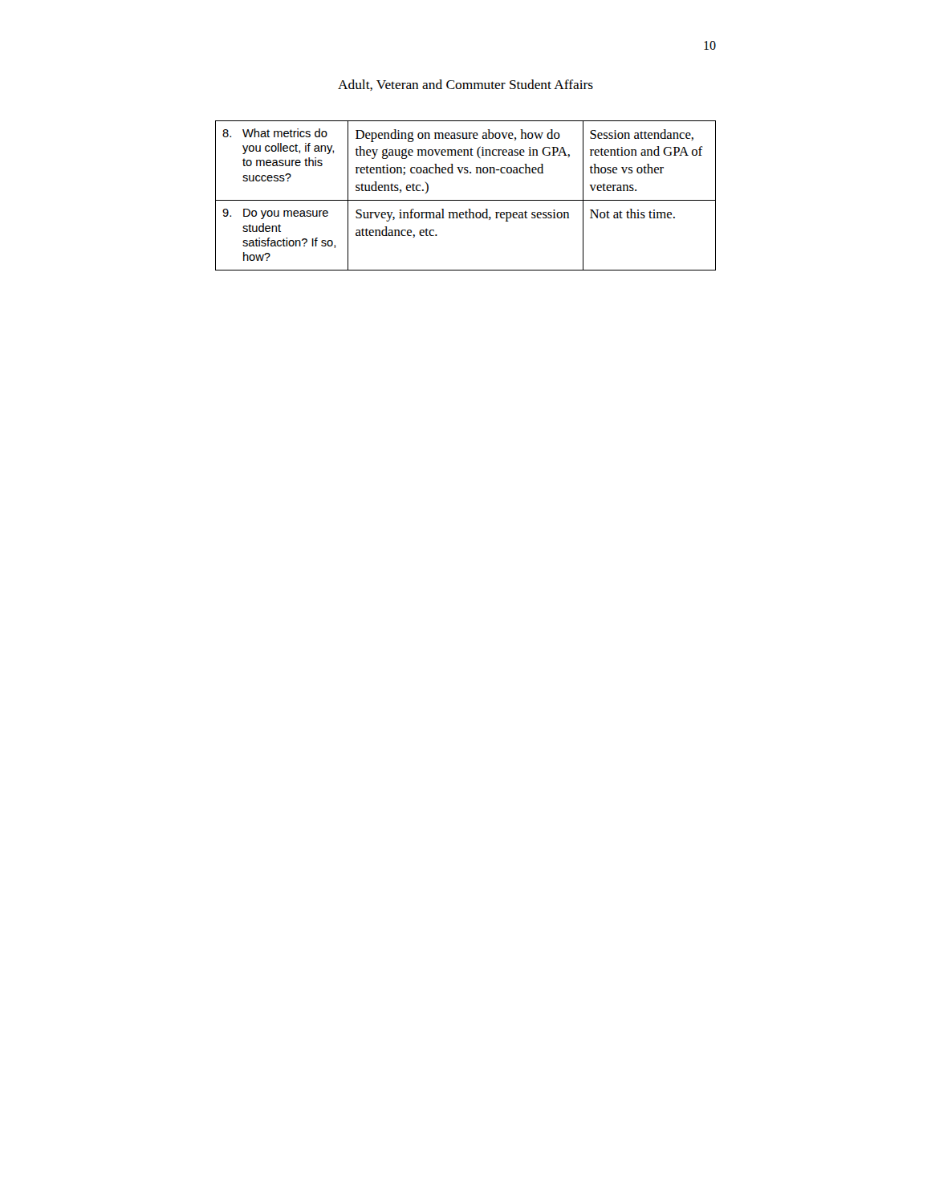10
Adult, Veteran and Commuter Student Affairs
| 8. What metrics do you collect, if any, to measure this success? | Depending on measure above, how do they gauge movement (increase in GPA, retention; coached vs. non-coached students, etc.) | Session attendance, retention and GPA of those vs other veterans. |
| 9. Do you measure student satisfaction? If so, how? | Survey, informal method, repeat session attendance, etc. | Not at this time. |